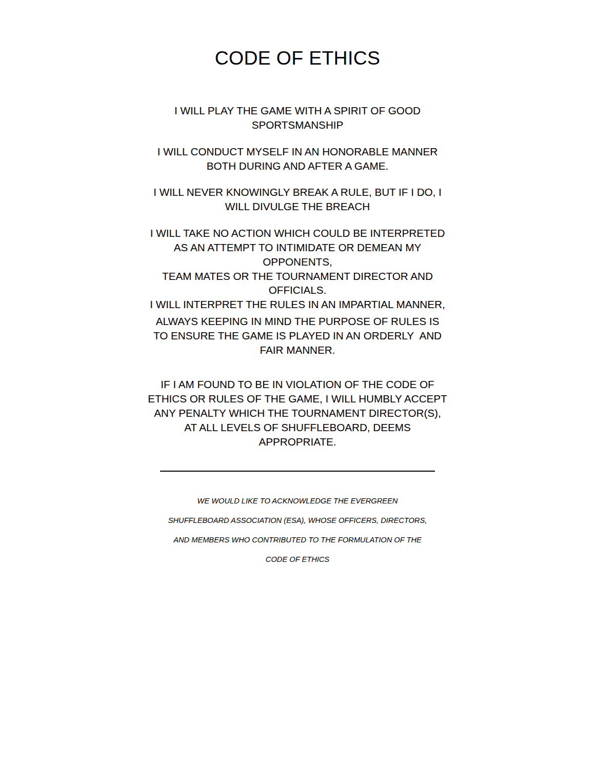CODE OF ETHICS
I WILL PLAY THE GAME WITH A SPIRIT OF GOOD SPORTSMANSHIP
I WILL CONDUCT MYSELF IN AN HONORABLE MANNER BOTH DURING AND AFTER A GAME.
I WILL NEVER KNOWINGLY BREAK A RULE, BUT IF I DO, I WILL DIVULGE THE BREACH
I WILL TAKE NO ACTION WHICH COULD BE INTERPRETED AS AN ATTEMPT TO INTIMIDATE OR DEMEAN MY OPPONENTS,
TEAM MATES OR THE TOURNAMENT DIRECTOR AND OFFICIALS.
I WILL INTERPRET THE RULES IN AN IMPARTIAL MANNER,
ALWAYS KEEPING IN MIND THE PURPOSE OF RULES IS TO ENSURE THE GAME IS PLAYED IN AN ORDERLY AND FAIR MANNER.
IF I AM FOUND TO BE IN VIOLATION OF THE CODE OF ETHICS OR RULES OF THE GAME, I WILL HUMBLY ACCEPT ANY PENALTY WHICH THE TOURNAMENT DIRECTOR(S), AT ALL LEVELS OF SHUFFLEBOARD, DEEMS APPROPRIATE.
WE WOULD LIKE TO ACKNOWLEDGE THE EVERGREEN
SHUFFLEBOARD ASSOCIATION (ESA), WHOSE OFFICERS, DIRECTORS,
AND MEMBERS WHO CONTRIBUTED TO THE FORMULATION OF THE
CODE OF ETHICS